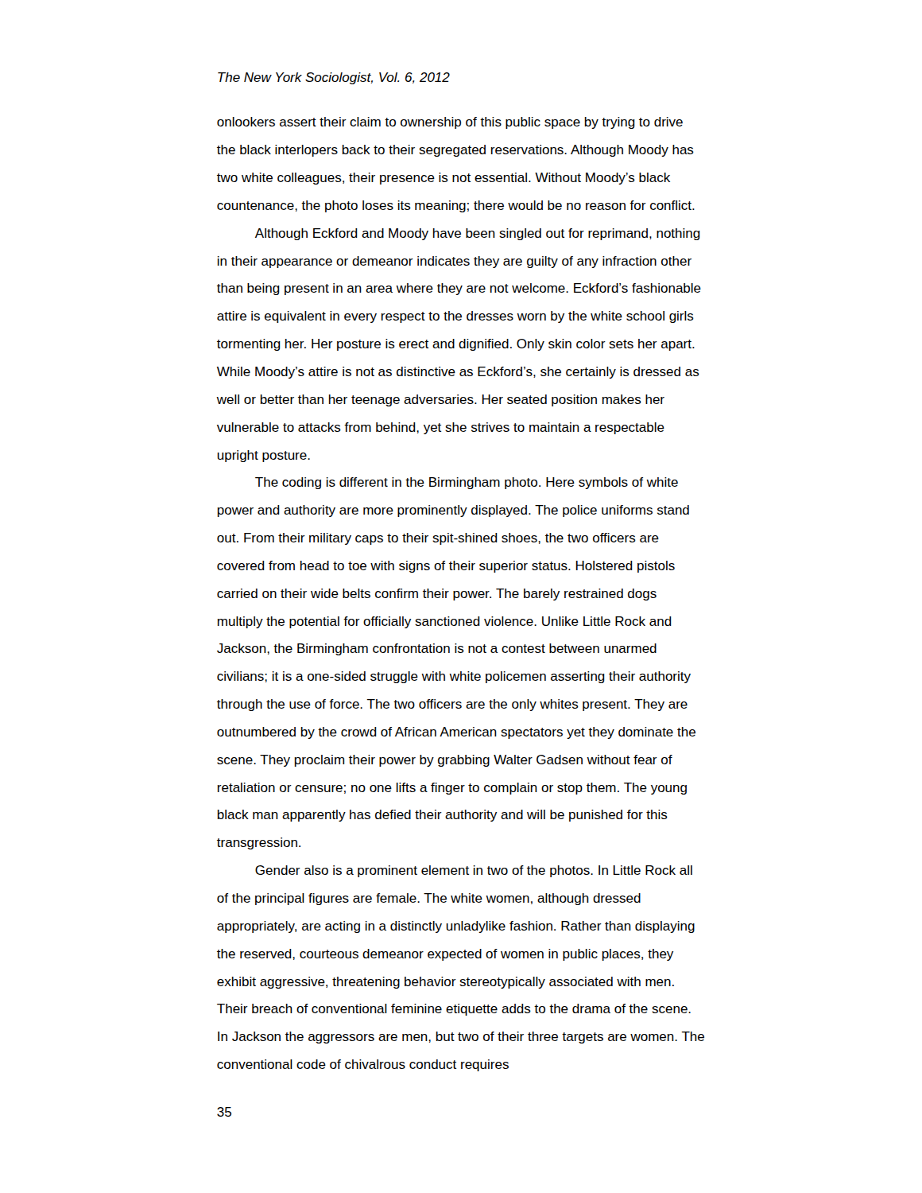The New York Sociologist, Vol. 6, 2012
onlookers assert their claim to ownership of this public space by trying to drive the black interlopers back to their segregated reservations. Although Moody has two white colleagues, their presence is not essential. Without Moody’s black countenance, the photo loses its meaning; there would be no reason for conflict.
Although Eckford and Moody have been singled out for reprimand, nothing in their appearance or demeanor indicates they are guilty of any infraction other than being present in an area where they are not welcome. Eckford’s fashionable attire is equivalent in every respect to the dresses worn by the white school girls tormenting her. Her posture is erect and dignified. Only skin color sets her apart. While Moody’s attire is not as distinctive as Eckford’s, she certainly is dressed as well or better than her teenage adversaries. Her seated position makes her vulnerable to attacks from behind, yet she strives to maintain a respectable upright posture.
The coding is different in the Birmingham photo. Here symbols of white power and authority are more prominently displayed. The police uniforms stand out. From their military caps to their spit-shined shoes, the two officers are covered from head to toe with signs of their superior status. Holstered pistols carried on their wide belts confirm their power. The barely restrained dogs multiply the potential for officially sanctioned violence. Unlike Little Rock and Jackson, the Birmingham confrontation is not a contest between unarmed civilians; it is a one-sided struggle with white policemen asserting their authority through the use of force. The two officers are the only whites present. They are outnumbered by the crowd of African American spectators yet they dominate the scene. They proclaim their power by grabbing Walter Gadsen without fear of retaliation or censure; no one lifts a finger to complain or stop them. The young black man apparently has defied their authority and will be punished for this transgression.
Gender also is a prominent element in two of the photos. In Little Rock all of the principal figures are female. The white women, although dressed appropriately, are acting in a distinctly unladylike fashion. Rather than displaying the reserved, courteous demeanor expected of women in public places, they exhibit aggressive, threatening behavior stereotypically associated with men. Their breach of conventional feminine etiquette adds to the drama of the scene. In Jackson the aggressors are men, but two of their three targets are women. The conventional code of chivalrous conduct requires
35